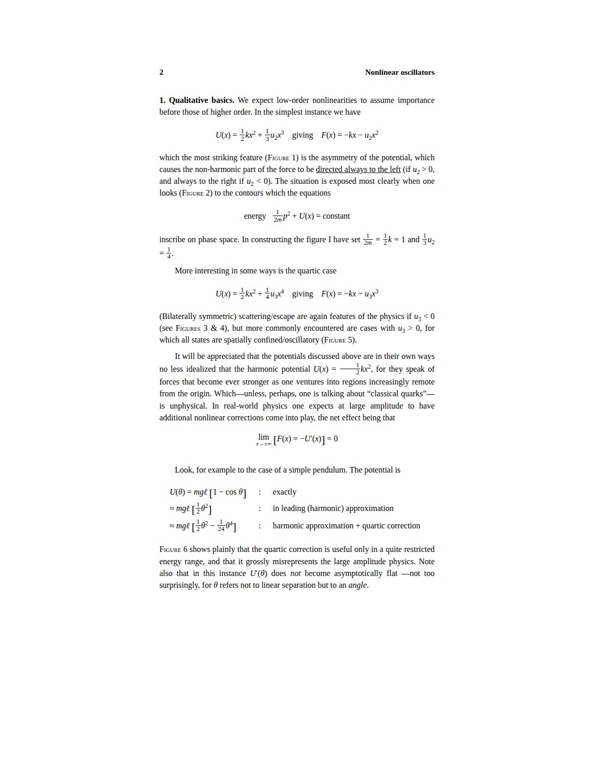2 Nonlinear oscillators
1. Qualitative basics. We expect low-order nonlinearities to assume importance before those of higher order. In the simplest instance we have
U(x) = 12 kx2 + 13 u2x3 giving F(x) = −kx − u2x2
which the most striking feature (Figure 1) is the asymmetry of the potential, which causes the non-harmonic part of the force to be directed always to the left (if u2 > 0, and always to the right if u2 < 0). The situation is exposed most clearly when one looks (Figure 2) to the contours which the equations
energy 12m p2 + U(x) = constant
inscribe on phase space. In constructing the figure I have set 12m = 12 k = 1 and 13 u2 = 14.
More interesting in some ways is the quartic case
U(x) = 12 kx2 + 14 u3x4 giving F(x) = −kx − u3x3
(Bilaterally symmetric) scattering/escape are again features of the physics if u3 < 0 (see Figures 3 & 4), but more commonly encountered are cases with u3 > 0, for which all states are spatially confined/oscillatory (Figure 5).
It will be appreciated that the potentials discussed above are in their own ways no less idealized that the harmonic potential U(x) = 12 kx2, for they speak of forces that become ever stronger as one ventures into regions increasingly remote from the origin. Which—unless, perhaps, one is talking about “classical quarks”—is unphysical. In real-world physics one expects at large amplitude to have additional nonlinear corrections come into play, the net effect being that
lim x→±∞[F(x) = −U′(x)] = 0
Look, for example to the case of a simple pendulum. The potential is
| U ( θ ) = mgℓ [ 1 − cos θ ] | : | exactly |
| ≈ mgℓ [ 1 2 θ 2 ] | : | in leading (harmonic) approximation |
| ≈ mgℓ [ 1 2 θ 2 − 1 24 θ 4 ] | : | harmonic approximation + quartic correction |
Figure 6 shows plainly that the quartic correction is useful only in a quite restricted energy range, and that it grossly misrepresents the large amplitude physics. Note also that in this instance U′(θ) does not become asymptotically flat —not too surprisingly, for θ refers not to linear separation but to an angle.